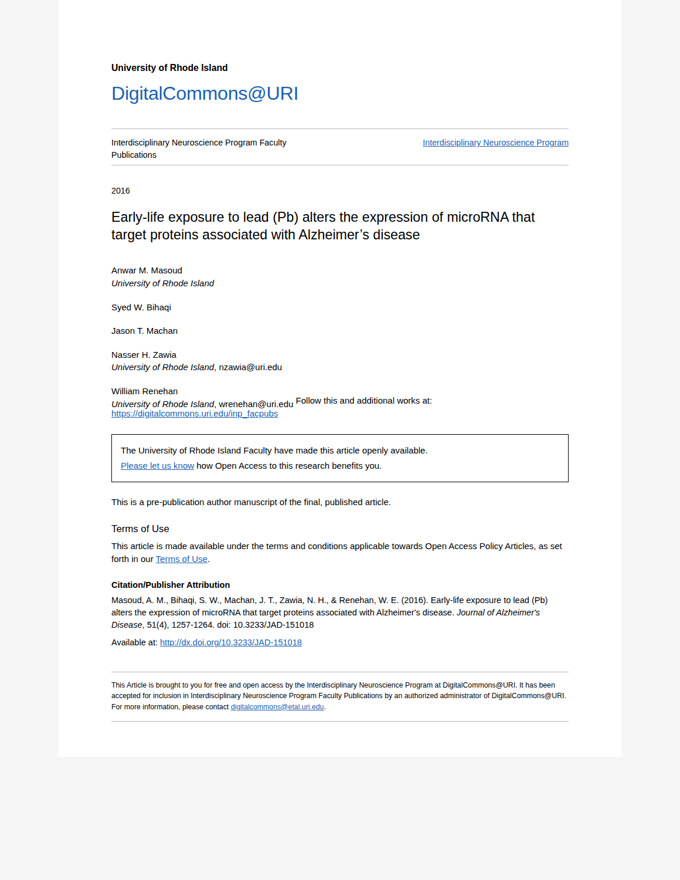University of Rhode Island
DigitalCommons@URI
Interdisciplinary Neuroscience Program Faculty Publications
Interdisciplinary Neuroscience Program
2016
Early-life exposure to lead (Pb) alters the expression of microRNA that target proteins associated with Alzheimer’s disease
Anwar M. Masoud University of Rhode Island
Syed W. Bihaqi
Jason T. Machan
Nasser H. Zawia University of Rhode Island, nzawia@uri.edu
William Renehan University of Rhode Island, wrenehan@uri.edu Follow this and additional works at: https://digitalcommons.uri.edu/inp_facpubs
The University of Rhode Island Faculty have made this article openly available.
Please let us know how Open Access to this research benefits you.
This is a pre-publication author manuscript of the final, published article.
Terms of Use
This article is made available under the terms and conditions applicable towards Open Access Policy Articles, as set forth in our Terms of Use.
Citation/Publisher Attribution
Masoud, A. M., Bihaqi, S. W., Machan, J. T., Zawia, N. H., & Renehan, W. E. (2016). Early-life exposure to lead (Pb) alters the expression of microRNA that target proteins associated with Alzheimer's disease. Journal of Alzheimer's Disease, 51(4), 1257-1264. doi: 10.3233/JAD-151018
Available at: http://dx.doi.org/10.3233/JAD-151018
This Article is brought to you for free and open access by the Interdisciplinary Neuroscience Program at DigitalCommons@URI. It has been accepted for inclusion in Interdisciplinary Neuroscience Program Faculty Publications by an authorized administrator of DigitalCommons@URI. For more information, please contact digitalcommons@etal.uri.edu.